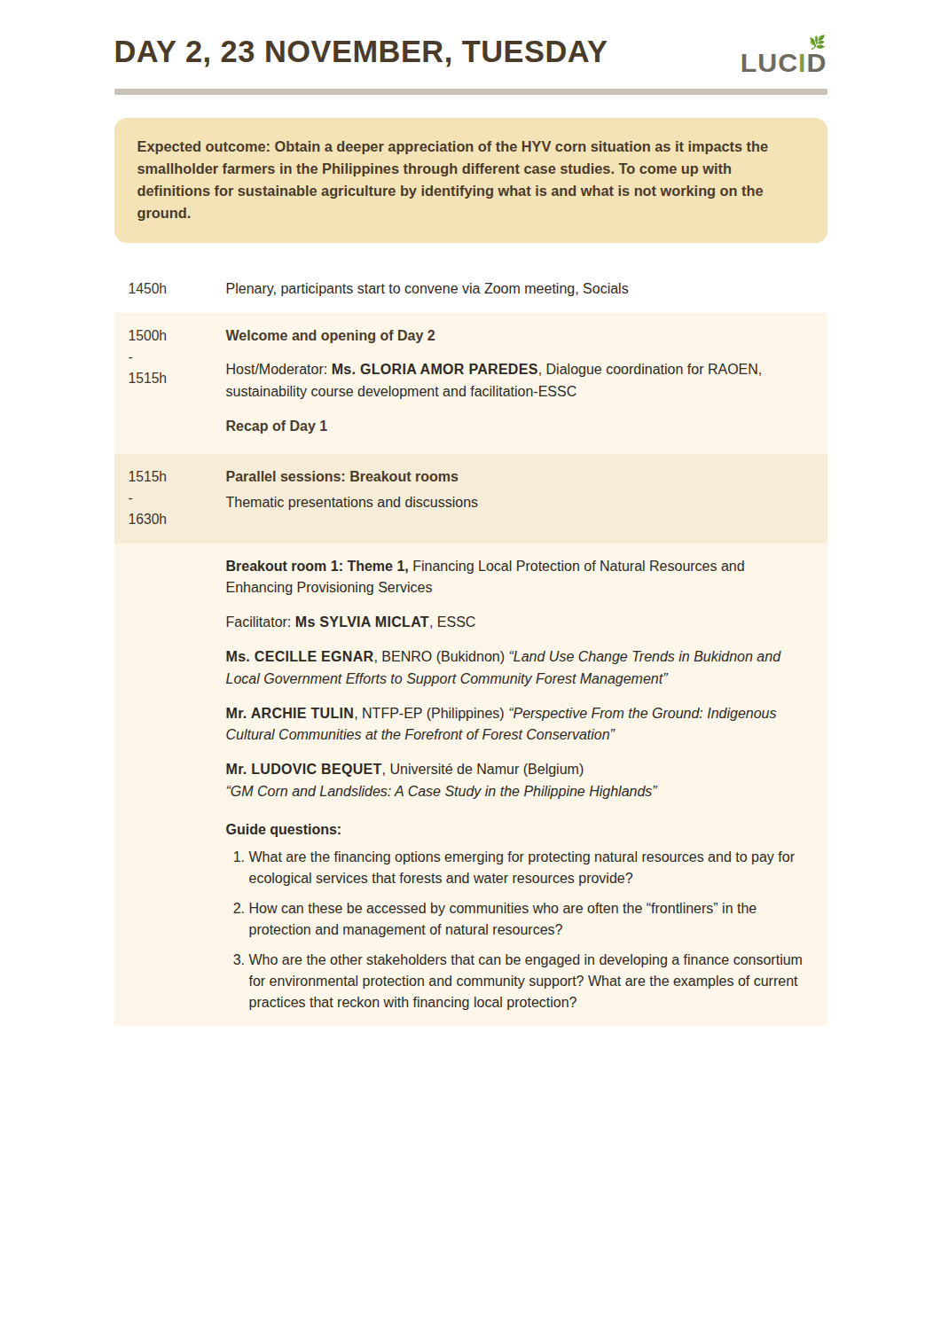Day 2, 23 November, Tuesday
🌿
LUCID
Expected outcome: Obtain a deeper appreciation of the HYV corn situation as it impacts the smallholder farmers in the Philippines through different case studies. To come up with definitions for sustainable agriculture by identifying what is and what is not working on the ground.
| 1450h | Plenary, participants start to convene via Zoom meeting, Socials |
| 1500h - 1515h | Welcome and opening of Day 2 Host/Moderator: Ms. GLORIA AMOR PAREDES , Dialogue coordination for RAOEN, sustainability course development and facilitation-ESSC Recap of Day 1 |
| 1515h - 1630h | Parallel sessions: Breakout rooms Thematic presentations and discussions |
| | Breakout room 1: Theme 1, Financing Local Protection of Natural Resources and Enhancing Provisioning Services Facilitator: Ms SYLVIA MICLAT , ESSC Ms. CECILLE EGNAR , BENRO (Bukidnon) “Land Use Change Trends in Bukidnon and Local Government Efforts to Support Community Forest Management” Mr. ARCHIE TULIN , NTFP-EP (Philippines) “Perspective From the Ground: Indigenous Cultural Communities at the Forefront of Forest Conservation” Mr. LUDOVIC BEQUET , Université de Namur (Belgium) “GM Corn and Landslides: A Case Study in the Philippine Highlands” Guide questions: What are the financing options emerging for protecting natural resources and to pay for ecological services that forests and water resources provide? How can these be accessed by communities who are often the “frontliners” in the protection and management of natural resources? Who are the other stakeholders that can be engaged in developing a finance consortium for environmental protection and community support? What are the examples of current practices that reckon with financing local protection? |